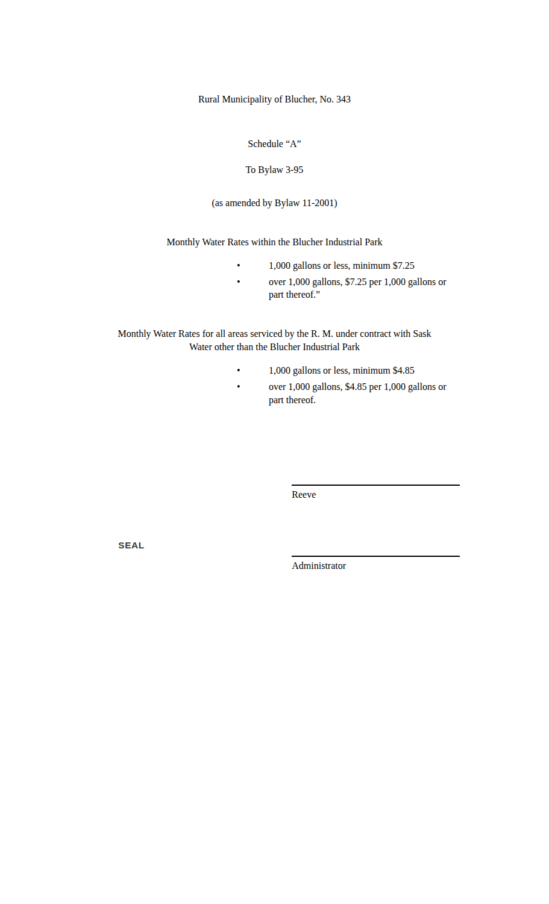Rural Municipality of Blucher, No. 343
Schedule “A”
To Bylaw 3-95
(as amended by Bylaw 11-2001)
Monthly Water Rates within the Blucher Industrial Park
1,000 gallons or less, minimum $7.25
over 1,000 gallons, $7.25 per 1,000 gallons or part thereof.”
Monthly Water Rates for all areas serviced by the R. M. under contract with Sask Water other than the Blucher Industrial Park
1,000 gallons or less, minimum $4.85
over 1,000 gallons, $4.85 per 1,000 gallons or part thereof.
SEAL
Reeve
Administrator